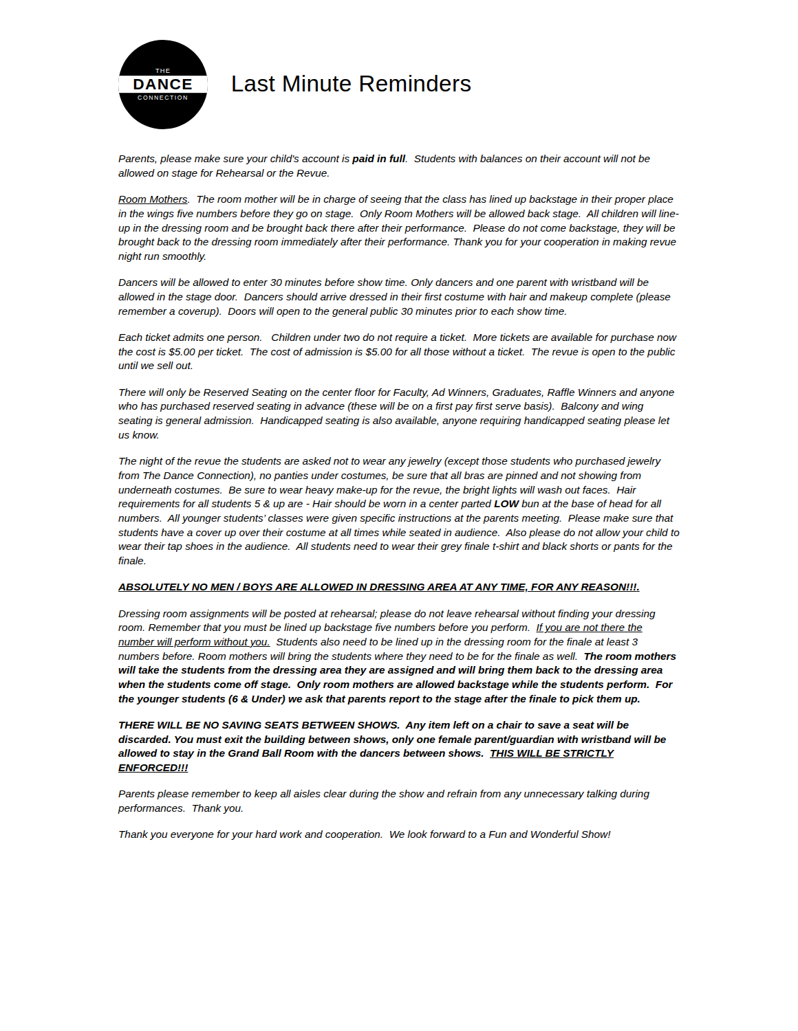THE DANCE CONNECTION
Last Minute Reminders
Parents, please make sure your child's account is paid in full. Students with balances on their account will not be allowed on stage for Rehearsal or the Revue.
Room Mothers. The room mother will be in charge of seeing that the class has lined up backstage in their proper place in the wings five numbers before they go on stage. Only Room Mothers will be allowed back stage. All children will line-up in the dressing room and be brought back there after their performance. Please do not come backstage, they will be brought back to the dressing room immediately after their performance. Thank you for your cooperation in making revue night run smoothly.
Dancers will be allowed to enter 30 minutes before show time. Only dancers and one parent with wristband will be allowed in the stage door. Dancers should arrive dressed in their first costume with hair and makeup complete (please remember a coverup). Doors will open to the general public 30 minutes prior to each show time.
Each ticket admits one person. Children under two do not require a ticket. More tickets are available for purchase now the cost is $5.00 per ticket. The cost of admission is $5.00 for all those without a ticket. The revue is open to the public until we sell out.
There will only be Reserved Seating on the center floor for Faculty, Ad Winners, Graduates, Raffle Winners and anyone who has purchased reserved seating in advance (these will be on a first pay first serve basis). Balcony and wing seating is general admission. Handicapped seating is also available, anyone requiring handicapped seating please let us know.
The night of the revue the students are asked not to wear any jewelry (except those students who purchased jewelry from The Dance Connection), no panties under costumes, be sure that all bras are pinned and not showing from underneath costumes. Be sure to wear heavy make-up for the revue, the bright lights will wash out faces. Hair requirements for all students 5 & up are - Hair should be worn in a center parted LOW bun at the base of head for all numbers. All younger students’ classes were given specific instructions at the parents meeting. Please make sure that students have a cover up over their costume at all times while seated in audience. Also please do not allow your child to wear their tap shoes in the audience. All students need to wear their grey finale t-shirt and black shorts or pants for the finale.
ABSOLUTELY NO MEN / BOYS ARE ALLOWED IN DRESSING AREA AT ANY TIME, FOR ANY REASON!!!.
Dressing room assignments will be posted at rehearsal; please do not leave rehearsal without finding your dressing room. Remember that you must be lined up backstage five numbers before you perform. If you are not there the number will perform without you. Students also need to be lined up in the dressing room for the finale at least 3 numbers before. Room mothers will bring the students where they need to be for the finale as well. The room mothers will take the students from the dressing area they are assigned and will bring them back to the dressing area when the students come off stage. Only room mothers are allowed backstage while the students perform. For the younger students (6 & Under) we ask that parents report to the stage after the finale to pick them up.
THERE WILL BE NO SAVING SEATS BETWEEN SHOWS. Any item left on a chair to save a seat will be discarded. You must exit the building between shows, only one female parent/guardian with wristband will be allowed to stay in the Grand Ball Room with the dancers between shows. THIS WILL BE STRICTLY ENFORCED!!!
Parents please remember to keep all aisles clear during the show and refrain from any unnecessary talking during performances. Thank you.
Thank you everyone for your hard work and cooperation. We look forward to a Fun and Wonderful Show!